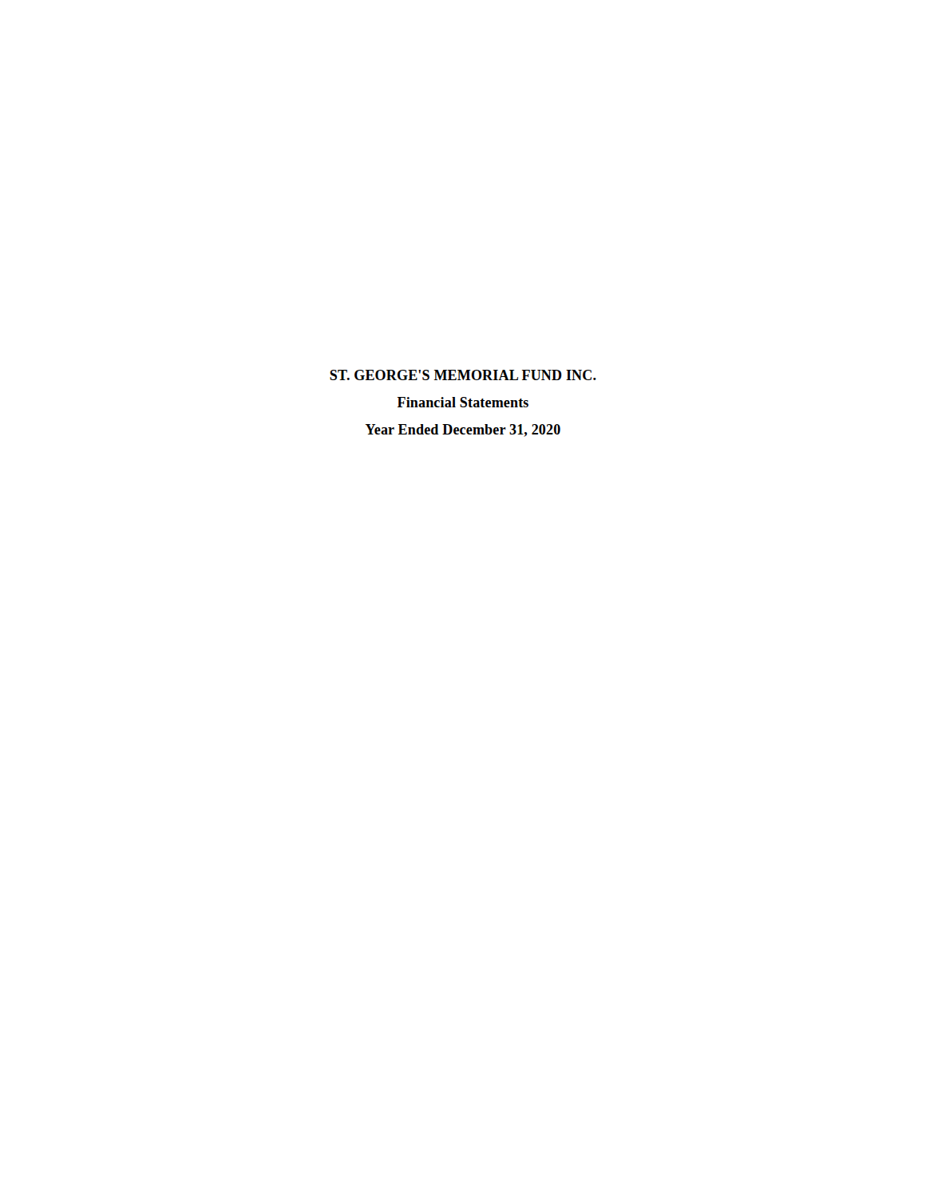ST. GEORGE'S MEMORIAL FUND INC.
Financial Statements
Year Ended December 31, 2020